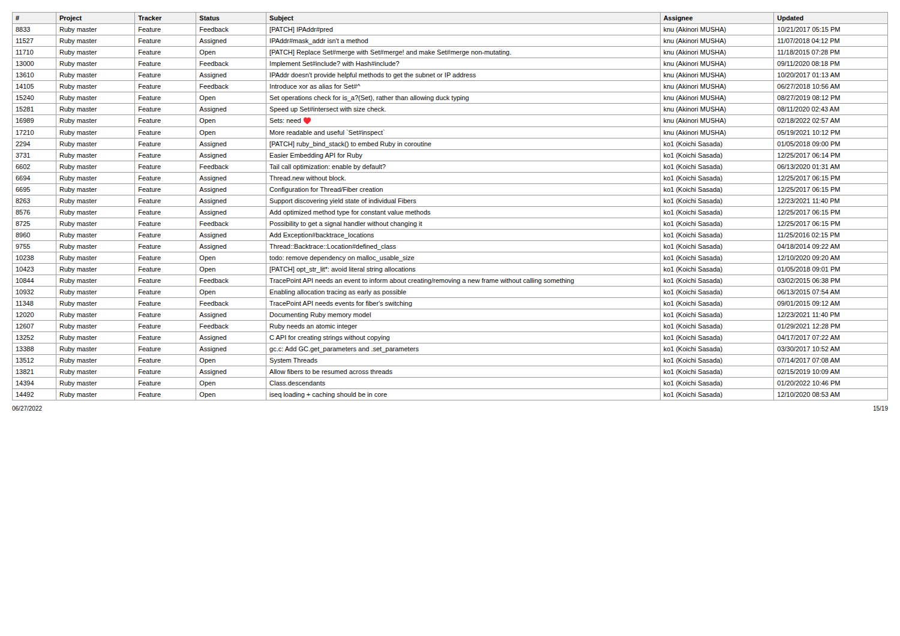| # | Project | Tracker | Status | Subject | Assignee | Updated |
| --- | --- | --- | --- | --- | --- | --- |
| 8833 | Ruby master | Feature | Feedback | [PATCH] IPAddr#pred | knu (Akinori MUSHA) | 10/21/2017 05:15 PM |
| 11527 | Ruby master | Feature | Assigned | IPAddr#mask_addr isn't a method | knu (Akinori MUSHA) | 11/07/2018 04:12 PM |
| 11710 | Ruby master | Feature | Open | [PATCH] Replace Set#merge with Set#merge! and make Set#merge non-mutating. | knu (Akinori MUSHA) | 11/18/2015 07:28 PM |
| 13000 | Ruby master | Feature | Feedback | Implement Set#include? with Hash#include? | knu (Akinori MUSHA) | 09/11/2020 08:18 PM |
| 13610 | Ruby master | Feature | Assigned | IPAddr doesn't provide helpful methods to get the subnet or IP address | knu (Akinori MUSHA) | 10/20/2017 01:13 AM |
| 14105 | Ruby master | Feature | Feedback | Introduce xor as alias for Set#^ | knu (Akinori MUSHA) | 06/27/2018 10:56 AM |
| 15240 | Ruby master | Feature | Open | Set operations check for is_a?(Set), rather than allowing duck typing | knu (Akinori MUSHA) | 08/27/2019 08:12 PM |
| 15281 | Ruby master | Feature | Assigned | Speed up Set#intersect with size check. | knu (Akinori MUSHA) | 08/11/2020 02:43 AM |
| 16989 | Ruby master | Feature | Open | Sets: need ♥️ | knu (Akinori MUSHA) | 02/18/2022 02:57 AM |
| 17210 | Ruby master | Feature | Open | More readable and useful `Set#inspect` | knu (Akinori MUSHA) | 05/19/2021 10:12 PM |
| 2294 | Ruby master | Feature | Assigned | [PATCH] ruby_bind_stack() to embed Ruby in coroutine | ko1 (Koichi Sasada) | 01/05/2018 09:00 PM |
| 3731 | Ruby master | Feature | Assigned | Easier Embedding API for Ruby | ko1 (Koichi Sasada) | 12/25/2017 06:14 PM |
| 6602 | Ruby master | Feature | Feedback | Tail call optimization: enable by default? | ko1 (Koichi Sasada) | 06/13/2020 01:31 AM |
| 6694 | Ruby master | Feature | Assigned | Thread.new without block. | ko1 (Koichi Sasada) | 12/25/2017 06:15 PM |
| 6695 | Ruby master | Feature | Assigned | Configuration for Thread/Fiber creation | ko1 (Koichi Sasada) | 12/25/2017 06:15 PM |
| 8263 | Ruby master | Feature | Assigned | Support discovering yield state of individual Fibers | ko1 (Koichi Sasada) | 12/23/2021 11:40 PM |
| 8576 | Ruby master | Feature | Assigned | Add optimized method type for constant value methods | ko1 (Koichi Sasada) | 12/25/2017 06:15 PM |
| 8725 | Ruby master | Feature | Feedback | Possibility to get a signal handler without changing it | ko1 (Koichi Sasada) | 12/25/2017 06:15 PM |
| 8960 | Ruby master | Feature | Assigned | Add Exception#backtrace_locations | ko1 (Koichi Sasada) | 11/25/2016 02:15 PM |
| 9755 | Ruby master | Feature | Assigned | Thread::Backtrace::Location#defined_class | ko1 (Koichi Sasada) | 04/18/2014 09:22 AM |
| 10238 | Ruby master | Feature | Open | todo: remove dependency on malloc_usable_size | ko1 (Koichi Sasada) | 12/10/2020 09:20 AM |
| 10423 | Ruby master | Feature | Open | [PATCH] opt_str_lit*: avoid literal string allocations | ko1 (Koichi Sasada) | 01/05/2018 09:01 PM |
| 10844 | Ruby master | Feature | Feedback | TracePoint API needs an event to inform about creating/removing a new frame without calling something | ko1 (Koichi Sasada) | 03/02/2015 06:38 PM |
| 10932 | Ruby master | Feature | Open | Enabling allocation tracing as early as possible | ko1 (Koichi Sasada) | 06/13/2015 07:54 AM |
| 11348 | Ruby master | Feature | Feedback | TracePoint API needs events for fiber's switching | ko1 (Koichi Sasada) | 09/01/2015 09:12 AM |
| 12020 | Ruby master | Feature | Assigned | Documenting Ruby memory model | ko1 (Koichi Sasada) | 12/23/2021 11:40 PM |
| 12607 | Ruby master | Feature | Feedback | Ruby needs an atomic integer | ko1 (Koichi Sasada) | 01/29/2021 12:28 PM |
| 13252 | Ruby master | Feature | Assigned | C API for creating strings without copying | ko1 (Koichi Sasada) | 04/17/2017 07:22 AM |
| 13388 | Ruby master | Feature | Assigned | gc.c: Add GC.get_parameters and .set_parameters | ko1 (Koichi Sasada) | 03/30/2017 10:52 AM |
| 13512 | Ruby master | Feature | Open | System Threads | ko1 (Koichi Sasada) | 07/14/2017 07:08 AM |
| 13821 | Ruby master | Feature | Assigned | Allow fibers to be resumed across threads | ko1 (Koichi Sasada) | 02/15/2019 10:09 AM |
| 14394 | Ruby master | Feature | Open | Class.descendants | ko1 (Koichi Sasada) | 01/20/2022 10:46 PM |
| 14492 | Ruby master | Feature | Open | iseq loading + caching should be in core | ko1 (Koichi Sasada) | 12/10/2020 08:53 AM |
06/27/2022 15/19